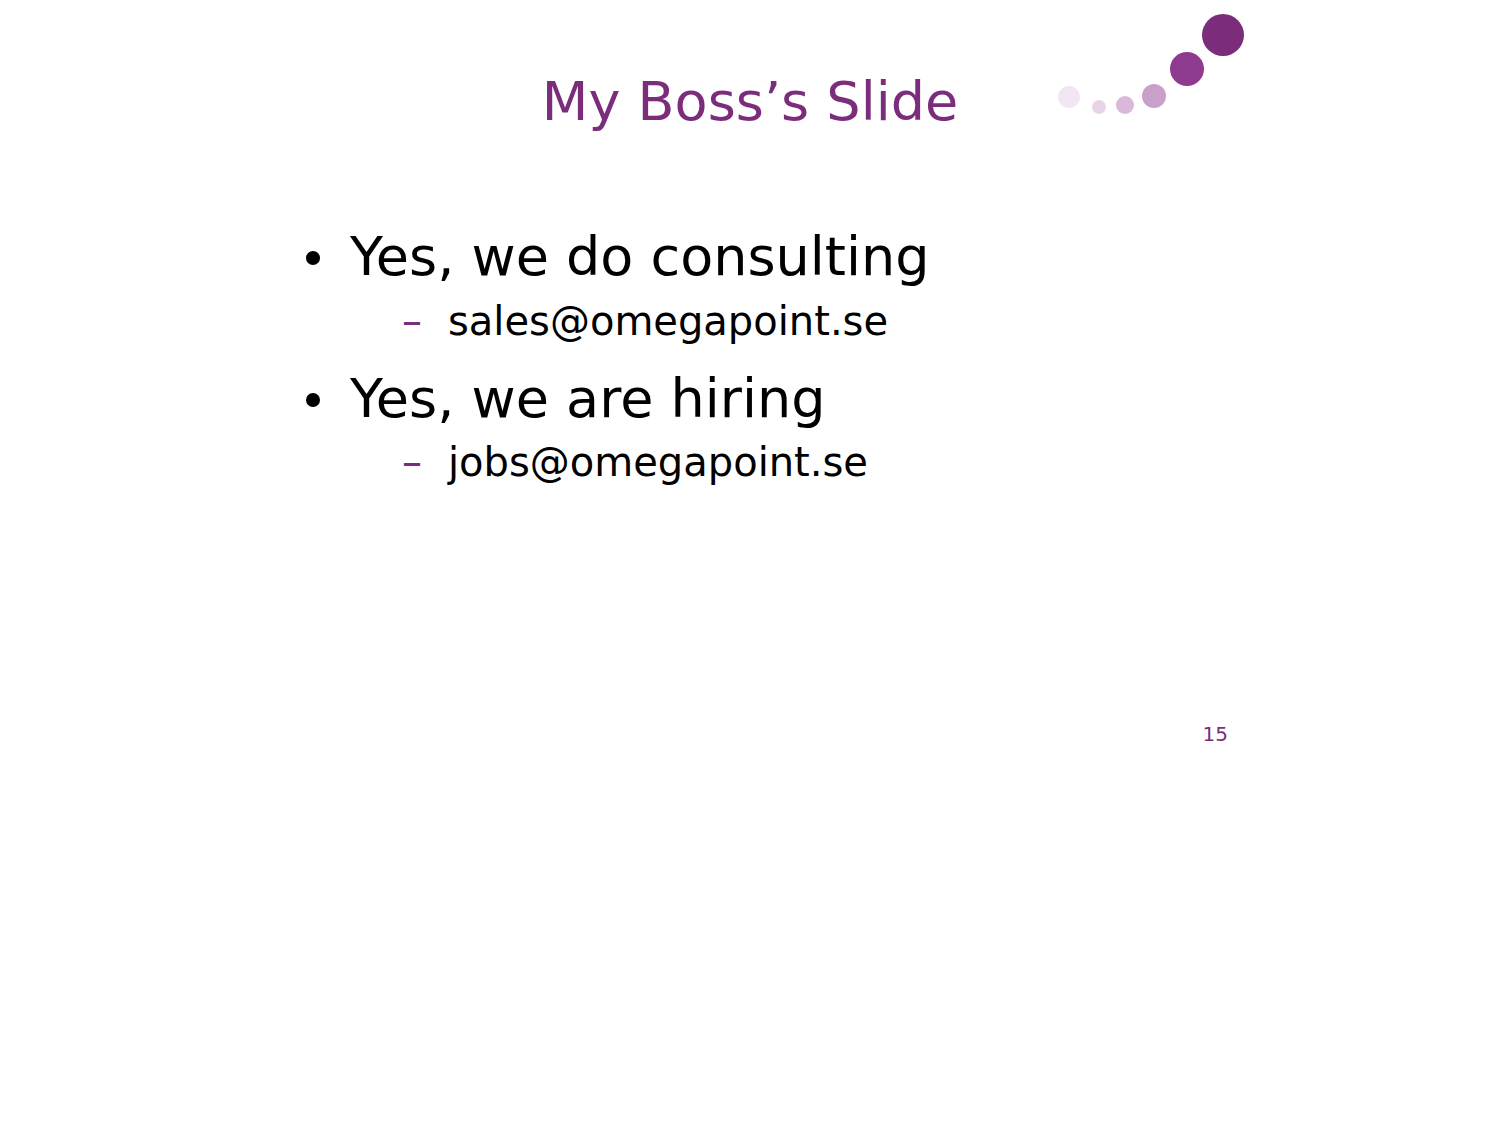My Boss’s Slide
Yes, we do consulting
sales@omegapoint.se
Yes, we are hiring
jobs@omegapoint.se
15